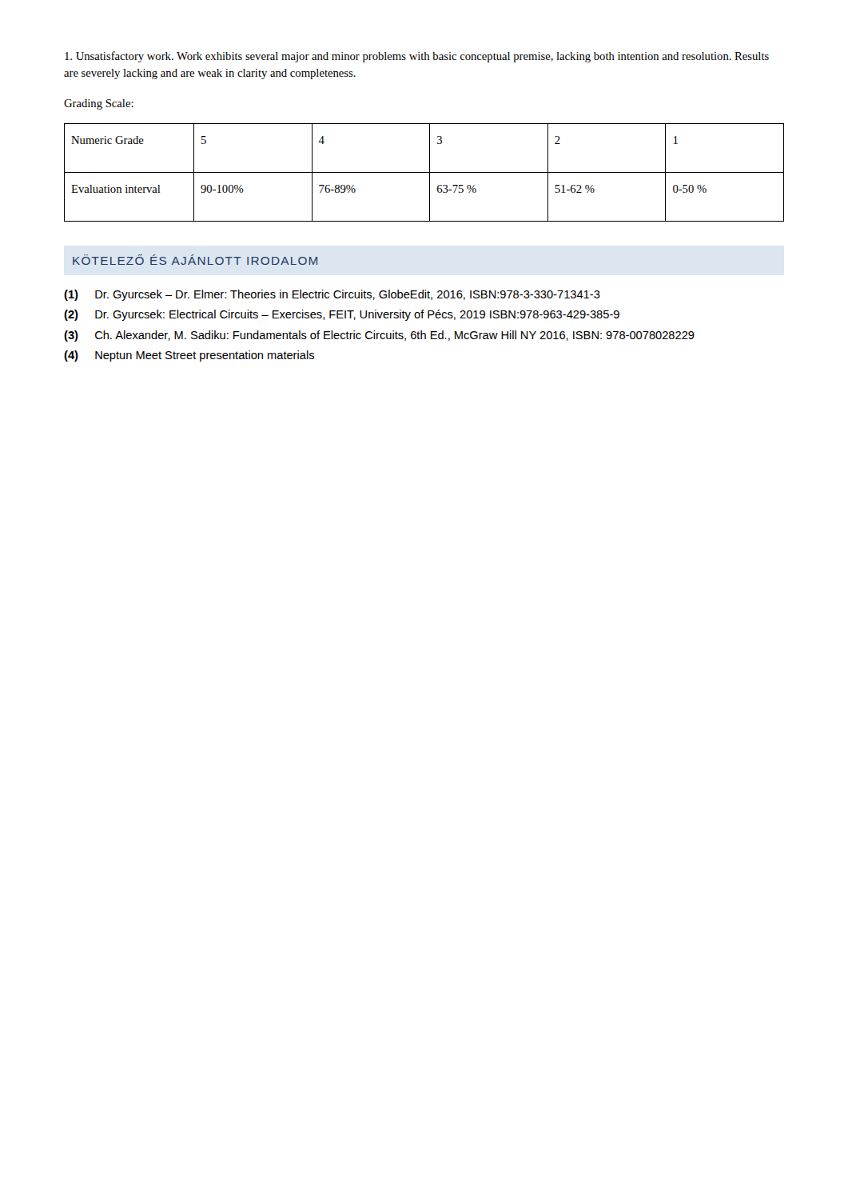1. Unsatisfactory work. Work exhibits several major and minor problems with basic conceptual premise, lacking both intention and resolution. Results are severely lacking and are weak in clarity and completeness.
Grading Scale:
| Numeric Grade | 5 | 4 | 3 | 2 | 1 |
| Evaluation interval | 90-100% | 76-89% | 63-75 % | 51-62 % | 0-50 % |
KÖTELEZŐ ÉS AJÁNLOTT IRODALOM
(1) Dr. Gyurcsek – Dr. Elmer: Theories in Electric Circuits, GlobeEdit, 2016, ISBN:978-3-330-71341-3
(2) Dr. Gyurcsek: Electrical Circuits – Exercises, FEIT, University of Pécs, 2019 ISBN:978-963-429-385-9
(3) Ch. Alexander, M. Sadiku: Fundamentals of Electric Circuits, 6th Ed., McGraw Hill NY 2016, ISBN: 978-0078028229
(4) Neptun Meet Street presentation materials